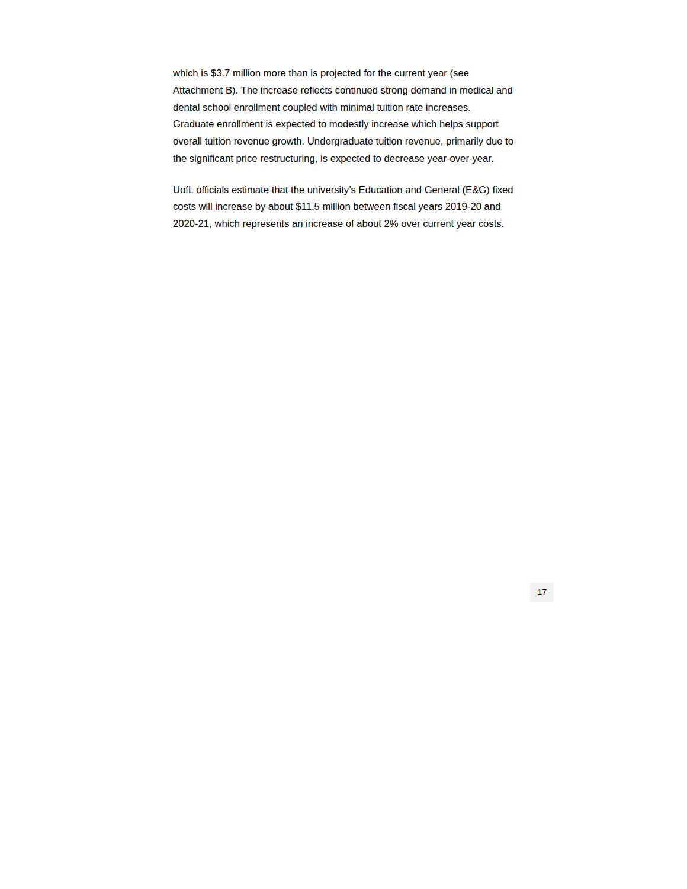which is $3.7 million more than is projected for the current year (see Attachment B). The increase reflects continued strong demand in medical and dental school enrollment coupled with minimal tuition rate increases. Graduate enrollment is expected to modestly increase which helps support overall tuition revenue growth. Undergraduate tuition revenue, primarily due to the significant price restructuring, is expected to decrease year-over-year.
UofL officials estimate that the university’s Education and General (E&G) fixed costs will increase by about $11.5 million between fiscal years 2019-20 and 2020-21, which represents an increase of about 2% over current year costs.
17